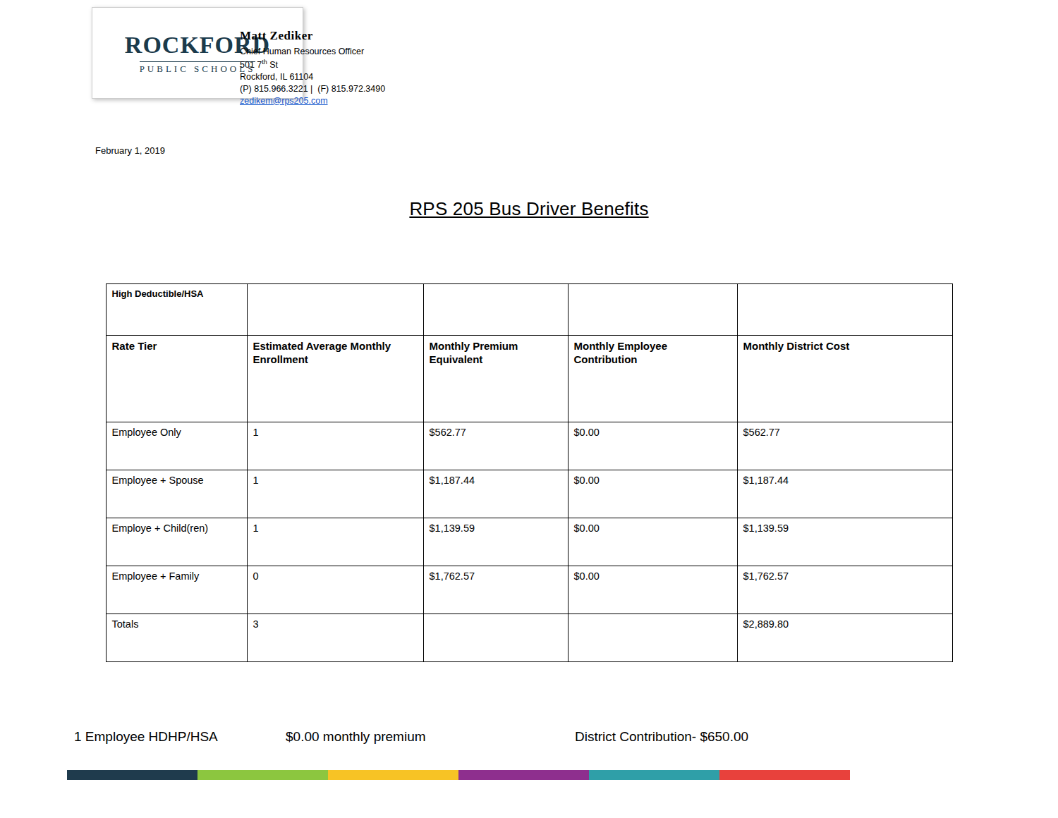ROCKFORD
PUBLIC SCHOOLS
Matt Zediker
Chief Human Resources Officer
501 7th St
Rockford, IL 61104
(P) 815.966.3221 | (F) 815.972.3490
zedikem@rps205.com
February 1, 2019
RPS 205 Bus Driver Benefits
| High Deductible/HSA | | | |
| Rate Tier | Estimated Average Monthly Enrollment | Monthly Premium Equivalent | Monthly Employee Contribution | Monthly District Cost |
| Employee Only | 1 | $562.77 | $0.00 | $562.77 |
| Employee + Spouse | 1 | $1,187.44 | $0.00 | $1,187.44 |
| Employe + Child(ren) | 1 | $1,139.59 | $0.00 | $1,139.59 |
| Employee + Family | 0 | $1,762.57 | $0.00 | $1,762.57 |
| Totals | 3 | | | $2,889.80 |
1 Employee HDHP/HSA$0.00 monthly premium District Contribution- $650.00